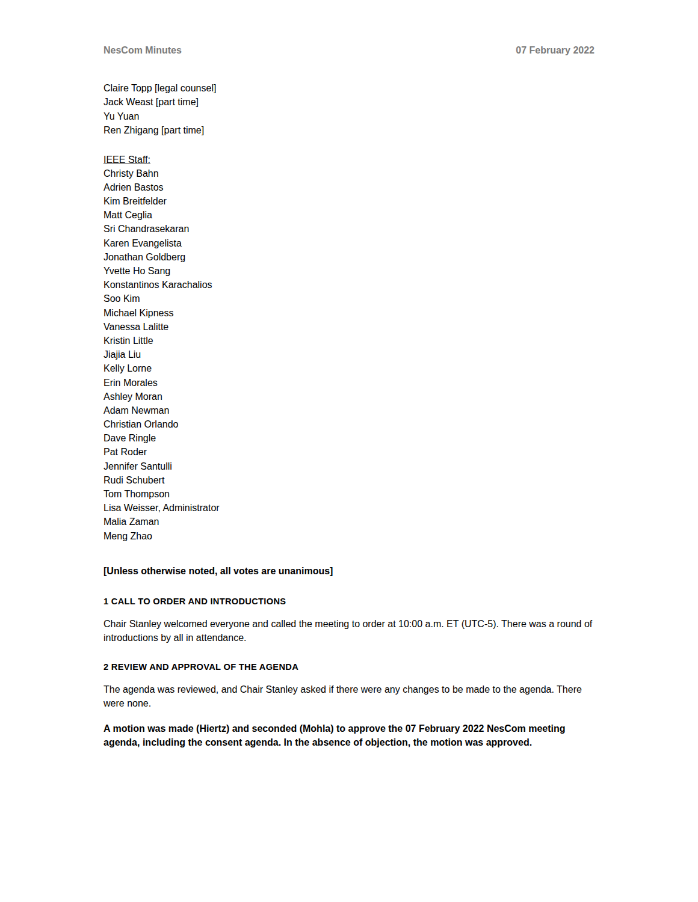NesCom Minutes 07 February 2022
Claire Topp [legal counsel]
Jack Weast [part time]
Yu Yuan
Ren Zhigang [part time]
IEEE Staff:
Christy Bahn
Adrien Bastos
Kim Breitfelder
Matt Ceglia
Sri Chandrasekaran
Karen Evangelista
Jonathan Goldberg
Yvette Ho Sang
Konstantinos Karachalios
Soo Kim
Michael Kipness
Vanessa Lalitte
Kristin Little
Jiajia Liu
Kelly Lorne
Erin Morales
Ashley Moran
Adam Newman
Christian Orlando
Dave Ringle
Pat Roder
Jennifer Santulli
Rudi Schubert
Tom Thompson
Lisa Weisser, Administrator
Malia Zaman
Meng Zhao
[Unless otherwise noted, all votes are unanimous]
1 CALL TO ORDER AND INTRODUCTIONS
Chair Stanley welcomed everyone and called the meeting to order at 10:00 a.m. ET (UTC-5). There was a round of introductions by all in attendance.
2 REVIEW AND APPROVAL OF THE AGENDA
The agenda was reviewed, and Chair Stanley asked if there were any changes to be made to the agenda. There were none.
A motion was made (Hiertz) and seconded (Mohla) to approve the 07 February 2022 NesCom meeting agenda, including the consent agenda. In the absence of objection, the motion was approved.